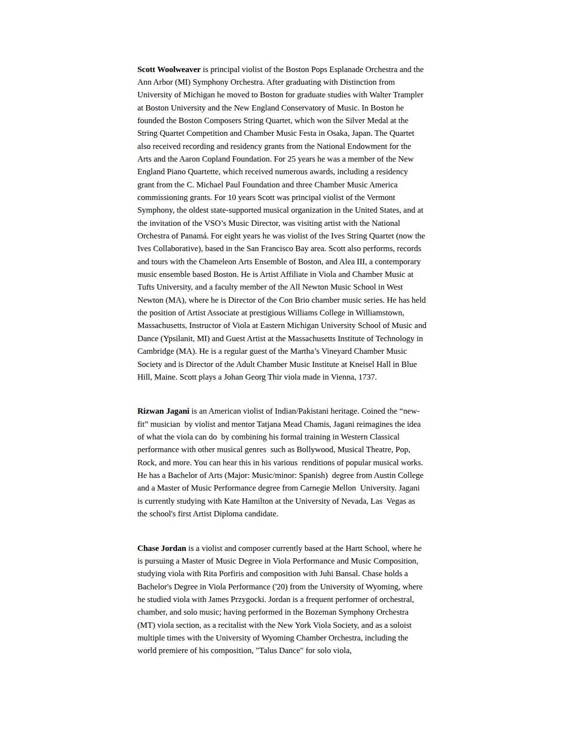Scott Woolweaver is principal violist of the Boston Pops Esplanade Orchestra and the Ann Arbor (MI) Symphony Orchestra. After graduating with Distinction from University of Michigan he moved to Boston for graduate studies with Walter Trampler at Boston University and the New England Conservatory of Music. In Boston he founded the Boston Composers String Quartet, which won the Silver Medal at the String Quartet Competition and Chamber Music Festa in Osaka, Japan. The Quartet also received recording and residency grants from the National Endowment for the Arts and the Aaron Copland Foundation. For 25 years he was a member of the New England Piano Quartette, which received numerous awards, including a residency grant from the C. Michael Paul Foundation and three Chamber Music America commissioning grants. For 10 years Scott was principal violist of the Vermont Symphony, the oldest state-supported musical organization in the United States, and at the invitation of the VSO’s Music Director, was visiting artist with the National Orchestra of Panamá. For eight years he was violist of the Ives String Quartet (now the Ives Collaborative), based in the San Francisco Bay area. Scott also performs, records and tours with the Chameleon Arts Ensemble of Boston, and Alea III, a contemporary music ensemble based Boston. He is Artist Affiliate in Viola and Chamber Music at Tufts University, and a faculty member of the All Newton Music School in West Newton (MA), where he is Director of the Con Brio chamber music series. He has held the position of Artist Associate at prestigious Williams College in Williamstown, Massachusetts, Instructor of Viola at Eastern Michigan University School of Music and Dance (Ypsilanit, MI) and Guest Artist at the Massachusetts Institute of Technology in Cambridge (MA). He is a regular guest of the Martha’s Vineyard Chamber Music Society and is Director of the Adult Chamber Music Institute at Kneisel Hall in Blue Hill, Maine. Scott plays a Johan Georg Thir viola made in Vienna, 1737.
Rizwan Jagani is an American violist of Indian/Pakistani heritage. Coined the “new-fit” musician by violist and mentor Tatjana Mead Chamis, Jagani reimagines the idea of what the viola can do by combining his formal training in Western Classical performance with other musical genres such as Bollywood, Musical Theatre, Pop, Rock, and more. You can hear this in his various renditions of popular musical works. He has a Bachelor of Arts (Major: Music/minor: Spanish) degree from Austin College and a Master of Music Performance degree from Carnegie Mellon University. Jagani is currently studying with Kate Hamilton at the University of Nevada, Las Vegas as the school's first Artist Diploma candidate.
Chase Jordan is a violist and composer currently based at the Hartt School, where he is pursuing a Master of Music Degree in Viola Performance and Music Composition, studying viola with Rita Porfiris and composition with Juhi Bansal. Chase holds a Bachelor's Degree in Viola Performance ('20) from the University of Wyoming, where he studied viola with James Przygocki. Jordan is a frequent performer of orchestral, chamber, and solo music; having performed in the Bozeman Symphony Orchestra (MT) viola section, as a recitalist with the New York Viola Society, and as a soloist multiple times with the University of Wyoming Chamber Orchestra, including the world premiere of his composition, "Talus Dance" for solo viola,